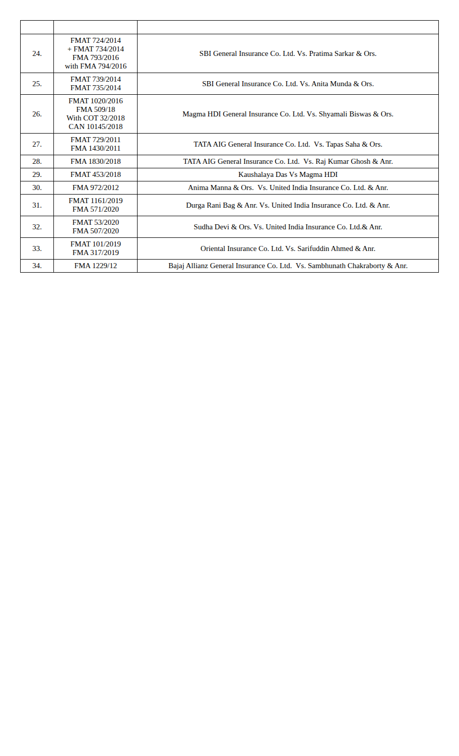| 24. | FMAT 724/2014 + FMAT 734/2014 FMA 793/2016 with FMA 794/2016 | SBI General Insurance Co. Ltd. Vs. Pratima Sarkar & Ors. |
| 25. | FMAT 739/2014 FMAT 735/2014 | SBI General Insurance Co. Ltd. Vs. Anita Munda & Ors. |
| 26. | FMAT 1020/2016 FMA 509/18 With COT 32/2018 CAN 10145/2018 | Magma HDI General Insurance Co. Ltd. Vs. Shyamali Biswas & Ors. |
| 27. | FMAT 729/2011 FMA 1430/2011 | TATA AIG General Insurance Co. Ltd. Vs. Tapas Saha & Ors. |
| 28. | FMA 1830/2018 | TATA AIG General Insurance Co. Ltd. Vs. Raj Kumar Ghosh & Anr. |
| 29. | FMAT 453/2018 | Kaushalaya Das Vs Magma HDI |
| 30. | FMA 972/2012 | Anima Manna & Ors. Vs. United India Insurance Co. Ltd. & Anr. |
| 31. | FMAT 1161/2019 FMA 571/2020 | Durga Rani Bag & Anr. Vs. United India Insurance Co. Ltd. & Anr. |
| 32. | FMAT 53/2020 FMA 507/2020 | Sudha Devi & Ors. Vs. United India Insurance Co. Ltd.& Anr. |
| 33. | FMAT 101/2019 FMA 317/2019 | Oriental Insurance Co. Ltd. Vs. Sarifuddin Ahmed & Anr. |
| 34. | FMA 1229/12 | Bajaj Allianz General Insurance Co. Ltd. Vs. Sambhunath Chakraborty & Anr. |